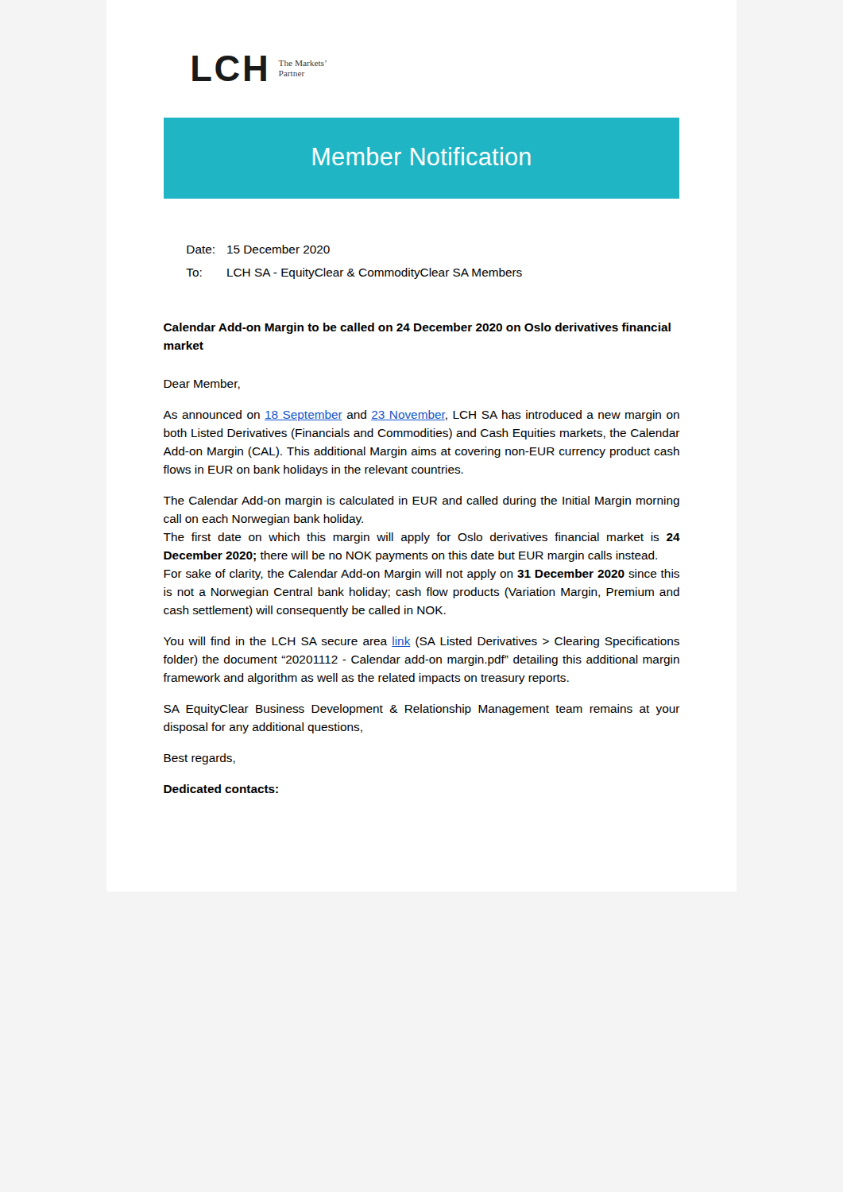LCH The Markets’
Partner
Member Notification
| Date: | 15 December 2020 |
| To: | LCH SA - EquityClear & CommodityClear SA Members |
Calendar Add-on Margin to be called on 24 December 2020 on Oslo derivatives financial market
Dear Member,
As announced on 18 September and 23 November, LCH SA has introduced a new margin on both Listed Derivatives (Financials and Commodities) and Cash Equities markets, the Calendar Add-on Margin (CAL). This additional Margin aims at covering non-EUR currency product cash flows in EUR on bank holidays in the relevant countries.
The Calendar Add-on margin is calculated in EUR and called during the Initial Margin morning call on each Norwegian bank holiday.
The first date on which this margin will apply for Oslo derivatives financial market is 24 December 2020; there will be no NOK payments on this date but EUR margin calls instead.
For sake of clarity, the Calendar Add-on Margin will not apply on 31 December 2020 since this is not a Norwegian Central bank holiday; cash flow products (Variation Margin, Premium and cash settlement) will consequently be called in NOK.
You will find in the LCH SA secure area link (SA Listed Derivatives > Clearing Specifications folder) the document “20201112 - Calendar add-on margin.pdf” detailing this additional margin framework and algorithm as well as the related impacts on treasury reports.
SA EquityClear Business Development & Relationship Management team remains at your disposal for any additional questions,
Best regards,
Dedicated contacts: